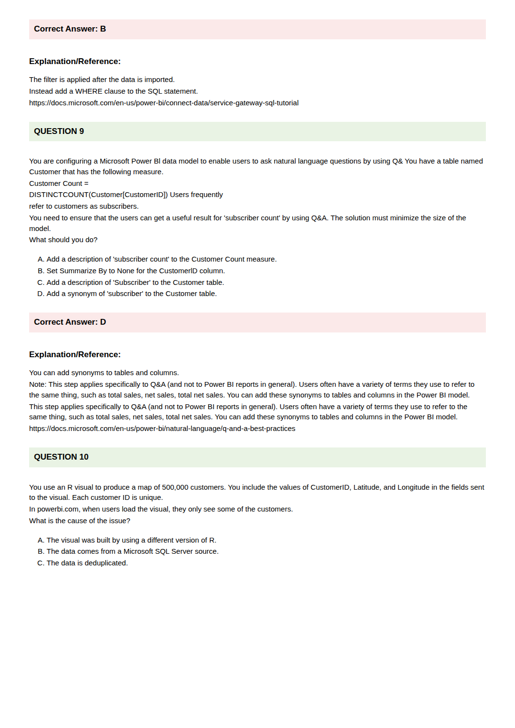Correct Answer: B
Explanation/Reference:
The filter is applied after the data is imported.
Instead add a WHERE clause to the SQL statement.
https://docs.microsoft.com/en-us/power-bi/connect-data/service-gateway-sql-tutorial
QUESTION 9
You are configuring a Microsoft Power Bl data model to enable users to ask natural language questions by using Q& You have a table named Customer that has the following measure.
Customer Count =
DISTINCTCOUNT(Customer[CustomerID]) Users frequently
refer to customers as subscribers.
You need to ensure that the users can get a useful result for 'subscriber count' by using Q&A. The solution must minimize the size of the model.
What should you do?
Add a description of 'subscriber count' to the Customer Count measure.
Set Summarize By to None for the CustomerlD column.
Add a description of 'Subscriber' to the Customer table.
Add a synonym of 'subscriber' to the Customer table.
Correct Answer: D
Explanation/Reference:
You can add synonyms to tables and columns.
Note: This step applies specifically to Q&A (and not to Power BI reports in general). Users often have a variety of terms they use to refer to the same thing, such as total sales, net sales, total net sales. You can add these synonyms to tables and columns in the Power BI model.
This step applies specifically to Q&A (and not to Power BI reports in general). Users often have a variety of terms they use to refer to the same thing, such as total sales, net sales, total net sales. You can add these synonyms to tables and columns in the Power BI model.
https://docs.microsoft.com/en-us/power-bi/natural-language/q-and-a-best-practices
QUESTION 10
You use an R visual to produce a map of 500,000 customers. You include the values of CustomerID, Latitude, and Longitude in the fields sent to the visual. Each customer ID is unique.
In powerbi.com, when users load the visual, they only see some of the customers.
What is the cause of the issue?
The visual was built by using a different version of R.
The data comes from a Microsoft SQL Server source.
The data is deduplicated.